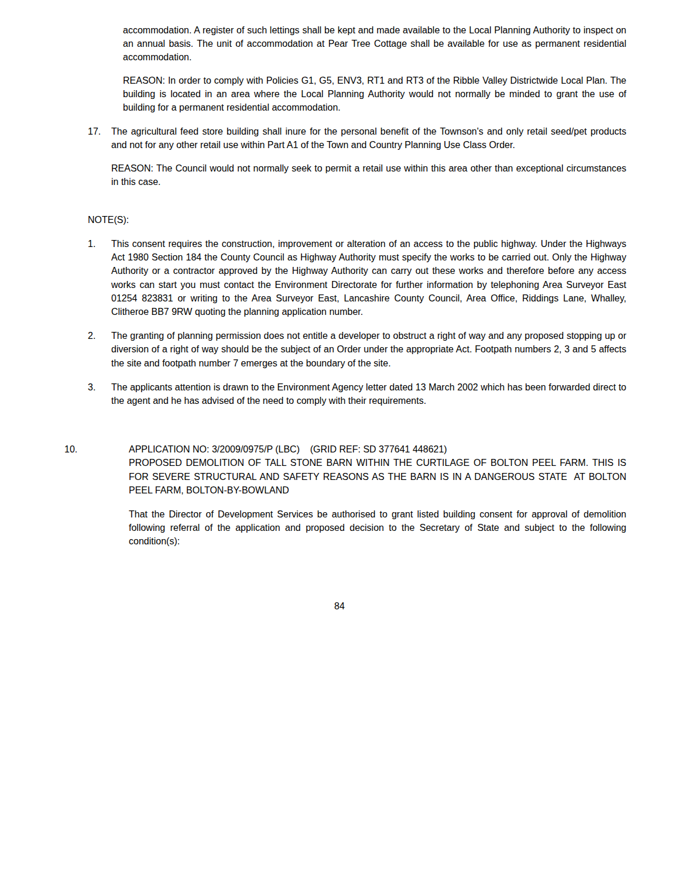accommodation. A register of such lettings shall be kept and made available to the Local Planning Authority to inspect on an annual basis. The unit of accommodation at Pear Tree Cottage shall be available for use as permanent residential accommodation.
REASON: In order to comply with Policies G1, G5, ENV3, RT1 and RT3 of the Ribble Valley Districtwide Local Plan. The building is located in an area where the Local Planning Authority would not normally be minded to grant the use of building for a permanent residential accommodation.
17.
The agricultural feed store building shall inure for the personal benefit of the Townson's and only retail seed/pet products and not for any other retail use within Part A1 of the Town and Country Planning Use Class Order.
REASON: The Council would not normally seek to permit a retail use within this area other than exceptional circumstances in this case.
NOTE(S):
1.
This consent requires the construction, improvement or alteration of an access to the public highway. Under the Highways Act 1980 Section 184 the County Council as Highway Authority must specify the works to be carried out. Only the Highway Authority or a contractor approved by the Highway Authority can carry out these works and therefore before any access works can start you must contact the Environment Directorate for further information by telephoning Area Surveyor East 01254 823831 or writing to the Area Surveyor East, Lancashire County Council, Area Office, Riddings Lane, Whalley, Clitheroe BB7 9RW quoting the planning application number.
2.
The granting of planning permission does not entitle a developer to obstruct a right of way and any proposed stopping up or diversion of a right of way should be the subject of an Order under the appropriate Act. Footpath numbers 2, 3 and 5 affects the site and footpath number 7 emerges at the boundary of the site.
3.
The applicants attention is drawn to the Environment Agency letter dated 13 March 2002 which has been forwarded direct to the agent and he has advised of the need to comply with their requirements.
10.
APPLICATION NO: 3/2009/0975/P (LBC) (GRID REF: SD 377641 448621)
PROPOSED DEMOLITION OF TALL STONE BARN WITHIN THE CURTILAGE OF BOLTON PEEL FARM. THIS IS FOR SEVERE STRUCTURAL AND SAFETY REASONS AS THE BARN IS IN A DANGEROUS STATE AT BOLTON PEEL FARM, BOLTON-BY-BOWLAND
That the Director of Development Services be authorised to grant listed building consent for approval of demolition following referral of the application and proposed decision to the Secretary of State and subject to the following condition(s):
84